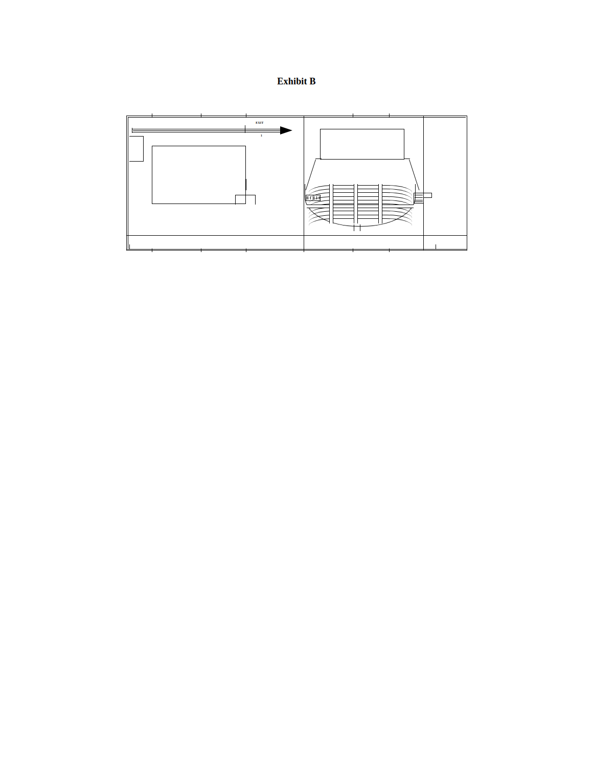Exhibit B
EXIT
1